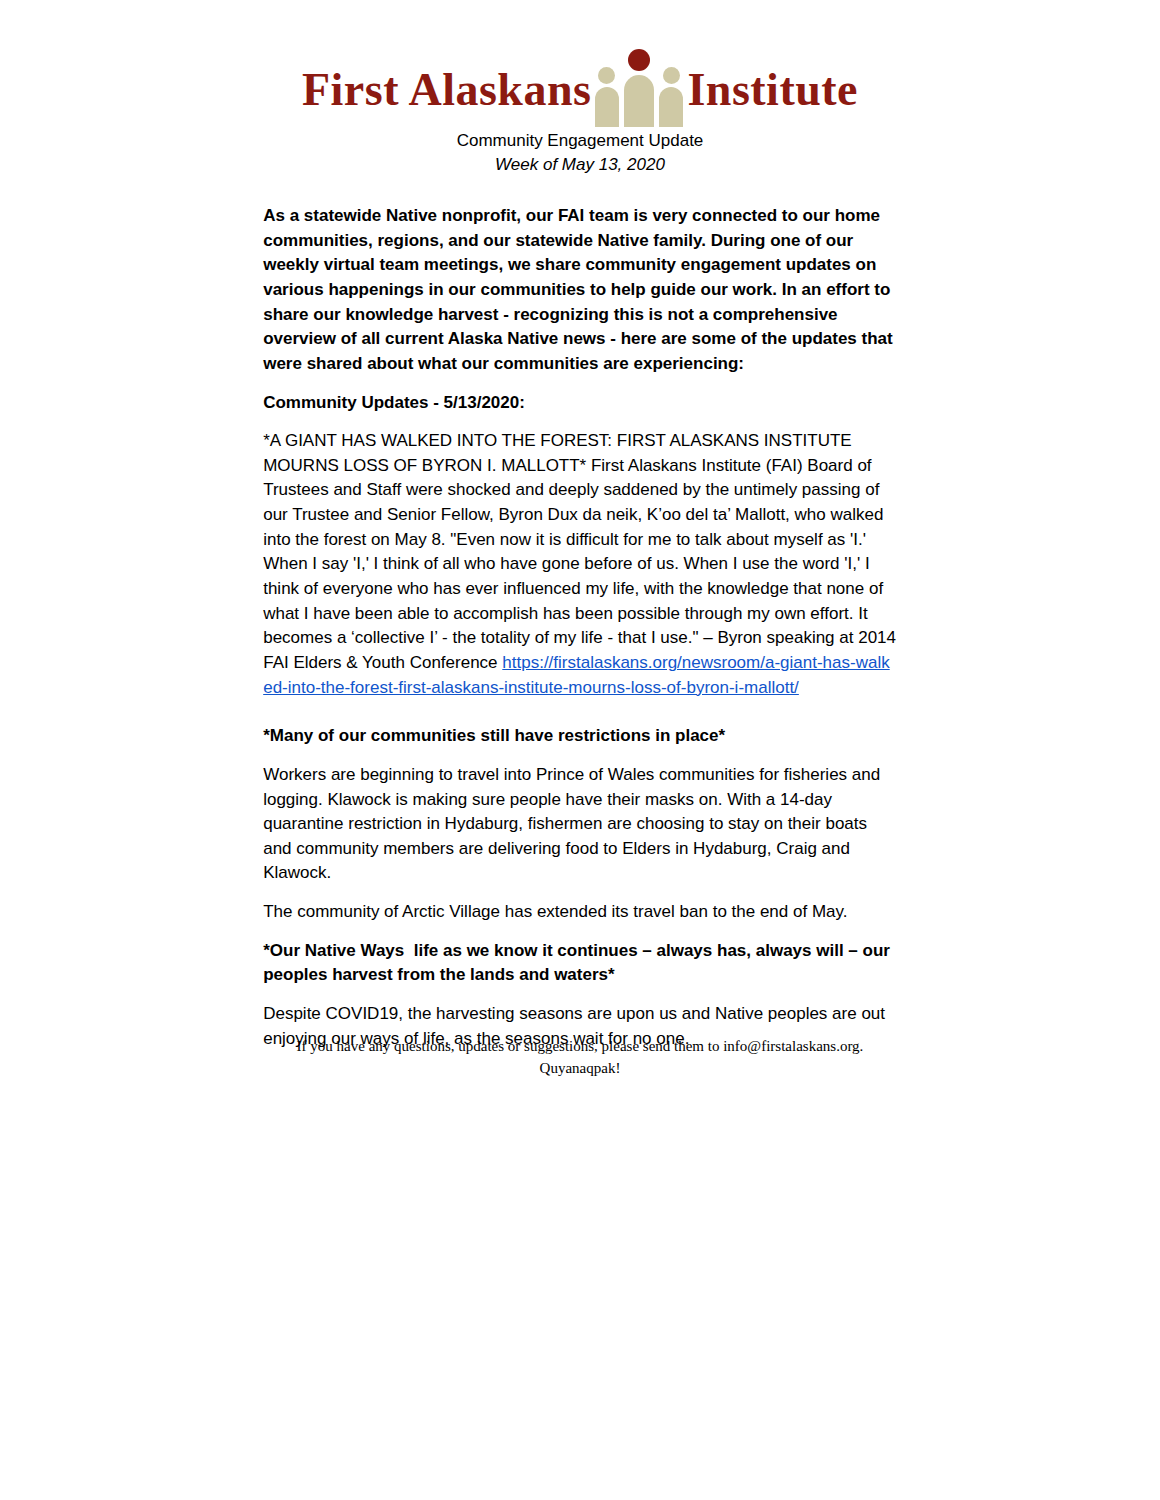First Alaskans Institute
Community Engagement Update
Week of May 13, 2020
As a statewide Native nonprofit, our FAI team is very connected to our home communities, regions, and our statewide Native family. During one of our weekly virtual team meetings, we share community engagement updates on various happenings in our communities to help guide our work. In an effort to share our knowledge harvest - recognizing this is not a comprehensive overview of all current Alaska Native news - here are some of the updates that were shared about what our communities are experiencing:
Community Updates - 5/13/2020:
*A GIANT HAS WALKED INTO THE FOREST: FIRST ALASKANS INSTITUTE MOURNS LOSS OF BYRON I. MALLOTT* First Alaskans Institute (FAI) Board of Trustees and Staff were shocked and deeply saddened by the untimely passing of our Trustee and Senior Fellow, Byron Dux da neik, K’oo del ta’ Mallott, who walked into the forest on May 8. "Even now it is difficult for me to talk about myself as 'I.' When I say 'I,' I think of all who have gone before of us. When I use the word 'I,' I think of everyone who has ever influenced my life, with the knowledge that none of what I have been able to accomplish has been possible through my own effort. It becomes a ‘collective I’ - the totality of my life - that I use." – Byron speaking at 2014 FAI Elders & Youth Conference https://firstalaskans.org/newsroom/a-giant-has-walked-into-the-forest-first-alaskans-institute-mourns-loss-of-byron-i-mallott/
*Many of our communities still have restrictions in place*
Workers are beginning to travel into Prince of Wales communities for fisheries and logging. Klawock is making sure people have their masks on. With a 14-day quarantine restriction in Hydaburg, fishermen are choosing to stay on their boats and community members are delivering food to Elders in Hydaburg, Craig and Klawock.
The community of Arctic Village has extended its travel ban to the end of May.
*Our Native Ways life as we know it continues – always has, always will – our peoples harvest from the lands and waters*
Despite COVID19, the harvesting seasons are upon us and Native peoples are out enjoying our ways of life, as the seasons wait for no one.
If you have any questions, updates or suggestions, please send them to info@firstalaskans.org. Quyanaqpak!